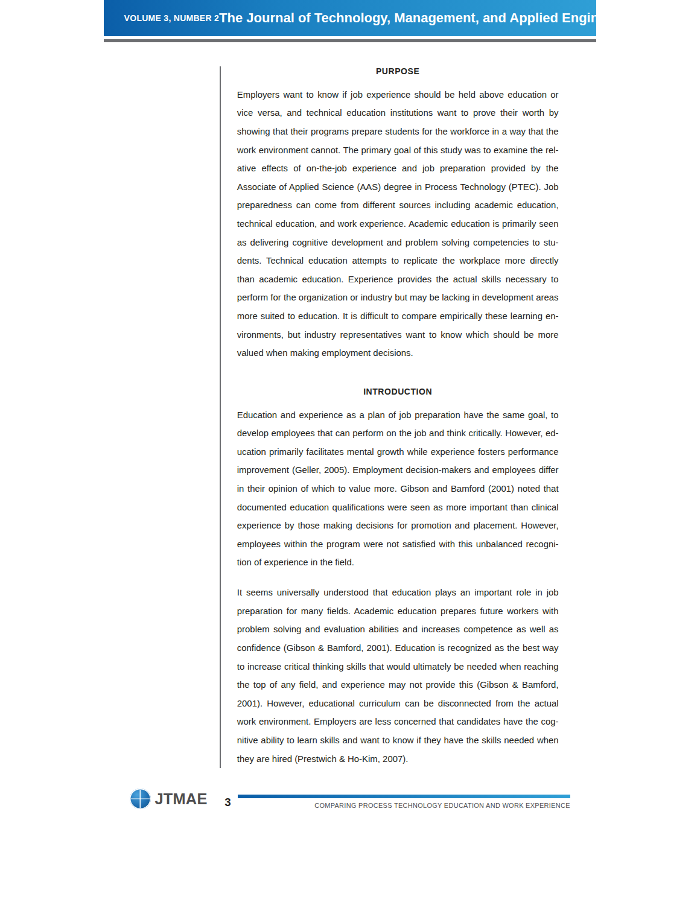VOLUME 3, NUMBER 2
The Journal of Technology, Management, and Applied Engineering
PURPOSE
Employers want to know if job experience should be held above education or vice versa, and technical education institutions want to prove their worth by showing that their programs prepare students for the workforce in a way that the work environment cannot. The primary goal of this study was to examine the relative effects of on-the-job experience and job preparation provided by the Associate of Applied Science (AAS) degree in Process Technology (PTEC). Job preparedness can come from different sources including academic education, technical education, and work experience. Academic education is primarily seen as delivering cognitive development and problem solving competencies to students. Technical education attempts to replicate the workplace more directly than academic education. Experience provides the actual skills necessary to perform for the organization or industry but may be lacking in development areas more suited to education. It is difficult to compare empirically these learning environments, but industry representatives want to know which should be more valued when making employment decisions.
INTRODUCTION
Education and experience as a plan of job preparation have the same goal, to develop employees that can perform on the job and think critically. However, education primarily facilitates mental growth while experience fosters performance improvement (Geller, 2005). Employment decision-makers and employees differ in their opinion of which to value more. Gibson and Bamford (2001) noted that documented education qualifications were seen as more important than clinical experience by those making decisions for promotion and placement. However, employees within the program were not satisfied with this unbalanced recognition of experience in the field.
It seems universally understood that education plays an important role in job preparation for many fields. Academic education prepares future workers with problem solving and evaluation abilities and increases competence as well as confidence (Gibson & Bamford, 2001). Education is recognized as the best way to increase critical thinking skills that would ultimately be needed when reaching the top of any field, and experience may not provide this (Gibson & Bamford, 2001). However, educational curriculum can be disconnected from the actual work environment. Employers are less concerned that candidates have the cognitive ability to learn skills and want to know if they have the skills needed when they are hired (Prestwich & Ho-Kim, 2007).
JTMAE
3
Comparing Process Technology Education and Work Experience